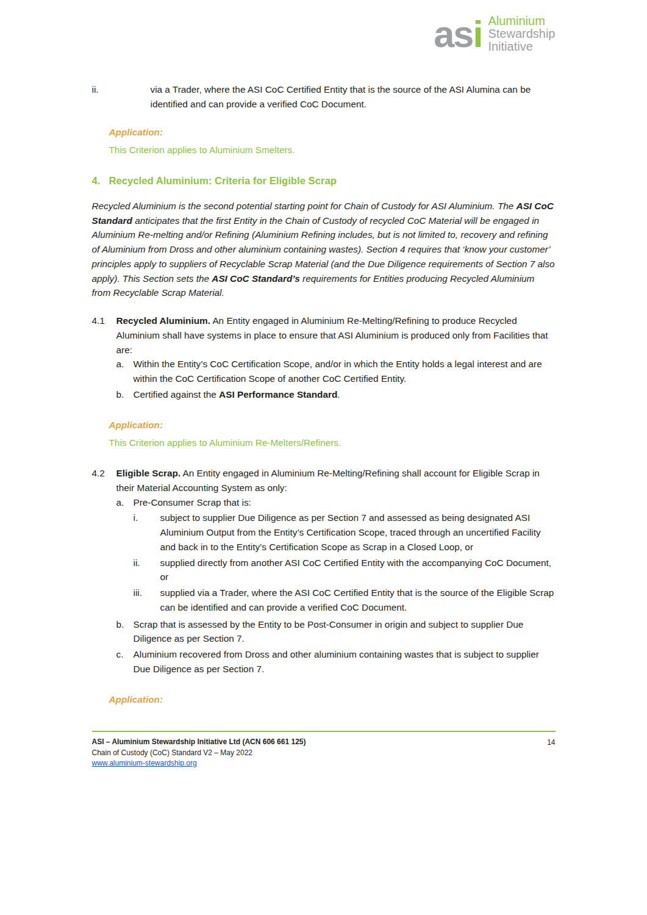asi Aluminium
Stewardship
Initiative
ii. via a Trader, where the ASI CoC Certified Entity that is the source of the ASI Alumina can be identified and can provide a verified CoC Document.
Application:
This Criterion applies to Aluminium Smelters.
4. Recycled Aluminium: Criteria for Eligible Scrap
Recycled Aluminium is the second potential starting point for Chain of Custody for ASI Aluminium. The ASI CoC Standard anticipates that the first Entity in the Chain of Custody of recycled CoC Material will be engaged in Aluminium Re-melting and/or Refining (Aluminium Refining includes, but is not limited to, recovery and refining of Aluminium from Dross and other aluminium containing wastes). Section 4 requires that ‘know your customer’ principles apply to suppliers of Recyclable Scrap Material (and the Due Diligence requirements of Section 7 also apply). This Section sets the ASI CoC Standard’s requirements for Entities producing Recycled Aluminium from Recyclable Scrap Material.
4.1
Recycled Aluminium. An Entity engaged in Aluminium Re-Melting/Refining to produce Recycled Aluminium shall have systems in place to ensure that ASI Aluminium is produced only from Facilities that are:
a. Within the Entity’s CoC Certification Scope, and/or in which the Entity holds a legal interest and are within the CoC Certification Scope of another CoC Certified Entity.
b. Certified against the ASI Performance Standard.
Application:
This Criterion applies to Aluminium Re-Melters/Refiners.
4.2
Eligible Scrap. An Entity engaged in Aluminium Re-Melting/Refining shall account for Eligible Scrap in their Material Accounting System as only:
a. Pre-Consumer Scrap that is:
i. subject to supplier Due Diligence as per Section 7 and assessed as being designated ASI Aluminium Output from the Entity’s Certification Scope, traced through an uncertified Facility and back in to the Entity’s Certification Scope as Scrap in a Closed Loop, or
ii. supplied directly from another ASI CoC Certified Entity with the accompanying CoC Document, or
iii. supplied via a Trader, where the ASI CoC Certified Entity that is the source of the Eligible Scrap can be identified and can provide a verified CoC Document.
b. Scrap that is assessed by the Entity to be Post-Consumer in origin and subject to supplier Due Diligence as per Section 7.
c. Aluminium recovered from Dross and other aluminium containing wastes that is subject to supplier Due Diligence as per Section 7.
Application:
ASI – Aluminium Stewardship Initiative Ltd (ACN 606 661 125)
Chain of Custody (CoC) Standard V2 – May 2022
www.aluminium-stewardship.org
14